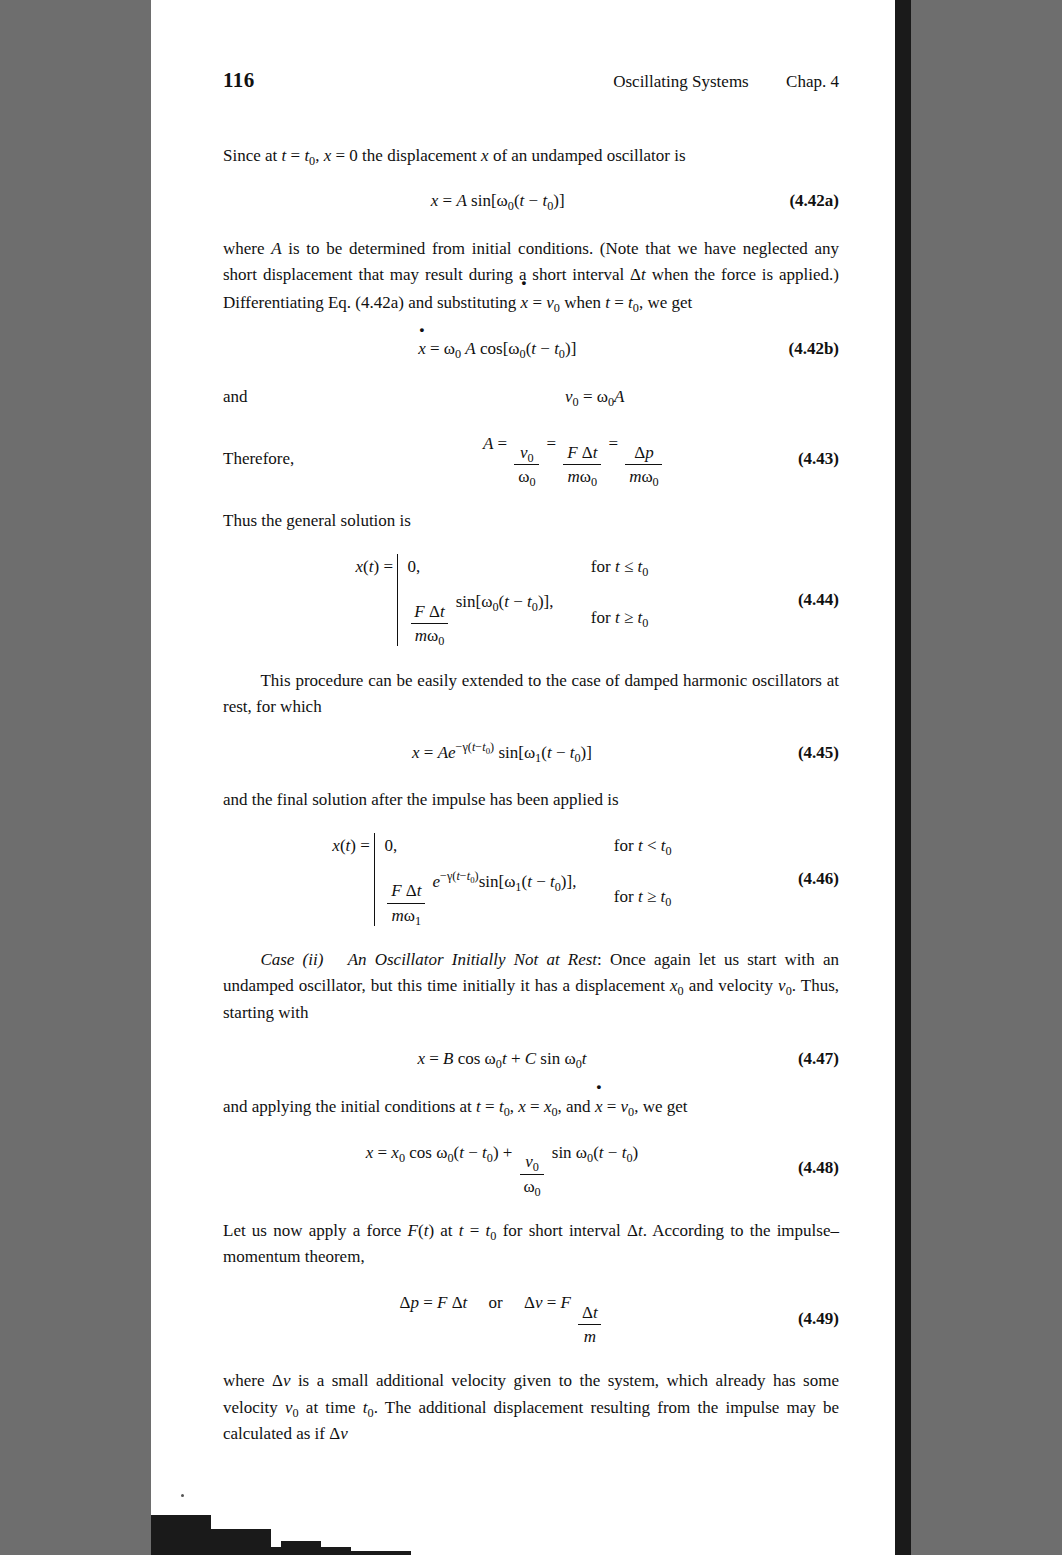116
Oscillating SystemsChap. 4
Since at t = t0, x = 0 the displacement x of an undamped oscillator is
x = A sin[ω0(t − t0)]
(4.42a)
where A is to be determined from initial conditions. (Note that we have neglected any short displacement that may result during a short interval Δt when the force is applied.) Differentiating Eq. (4.42a) and substituting x = v0 when t = t0, we get
x = ω0 A cos[ω0(t − t0)]
(4.42b)
and
v0 = ω0A
Therefore,
A = v0 ω0 = F Δt mω0 = Δp mω0
(4.43)
Thus the general solution is
x(t) = 0, for t ≤ t0 F Δt mω0 sin[ω0(t − t0)], for t ≥ t0
(4.44)
This procedure can be easily extended to the case of damped harmonic oscillators at rest, for which
x = Ae−γ(t−t0) sin[ω1(t − t0)]
(4.45)
and the final solution after the impulse has been applied is
x(t) = 0, for t < t0 F Δt mω1 e−γ(t−t0)sin[ω1(t − t0)], for t ≥ t0
(4.46)
Case (ii) An Oscillator Initially Not at Rest: Once again let us start with an undamped oscillator, but this time initially it has a displacement x0 and velocity v0. Thus, starting with
x = B cos ω0t + C sin ω0t
(4.47)
and applying the initial conditions at t = t0, x = x0, and x = v0, we get
x = x0 cos ω0(t − t0) + v0 ω0 sin ω0(t − t0)
(4.48)
Let us now apply a force F(t) at t = t0 for short interval Δt. According to the impulse–momentum theorem,
Δp = F Δt or Δv = F Δt m
(4.49)
where Δv is a small additional velocity given to the system, which already has some velocity v0 at time t0. The additional displacement resulting from the impulse may be calculated as if Δv